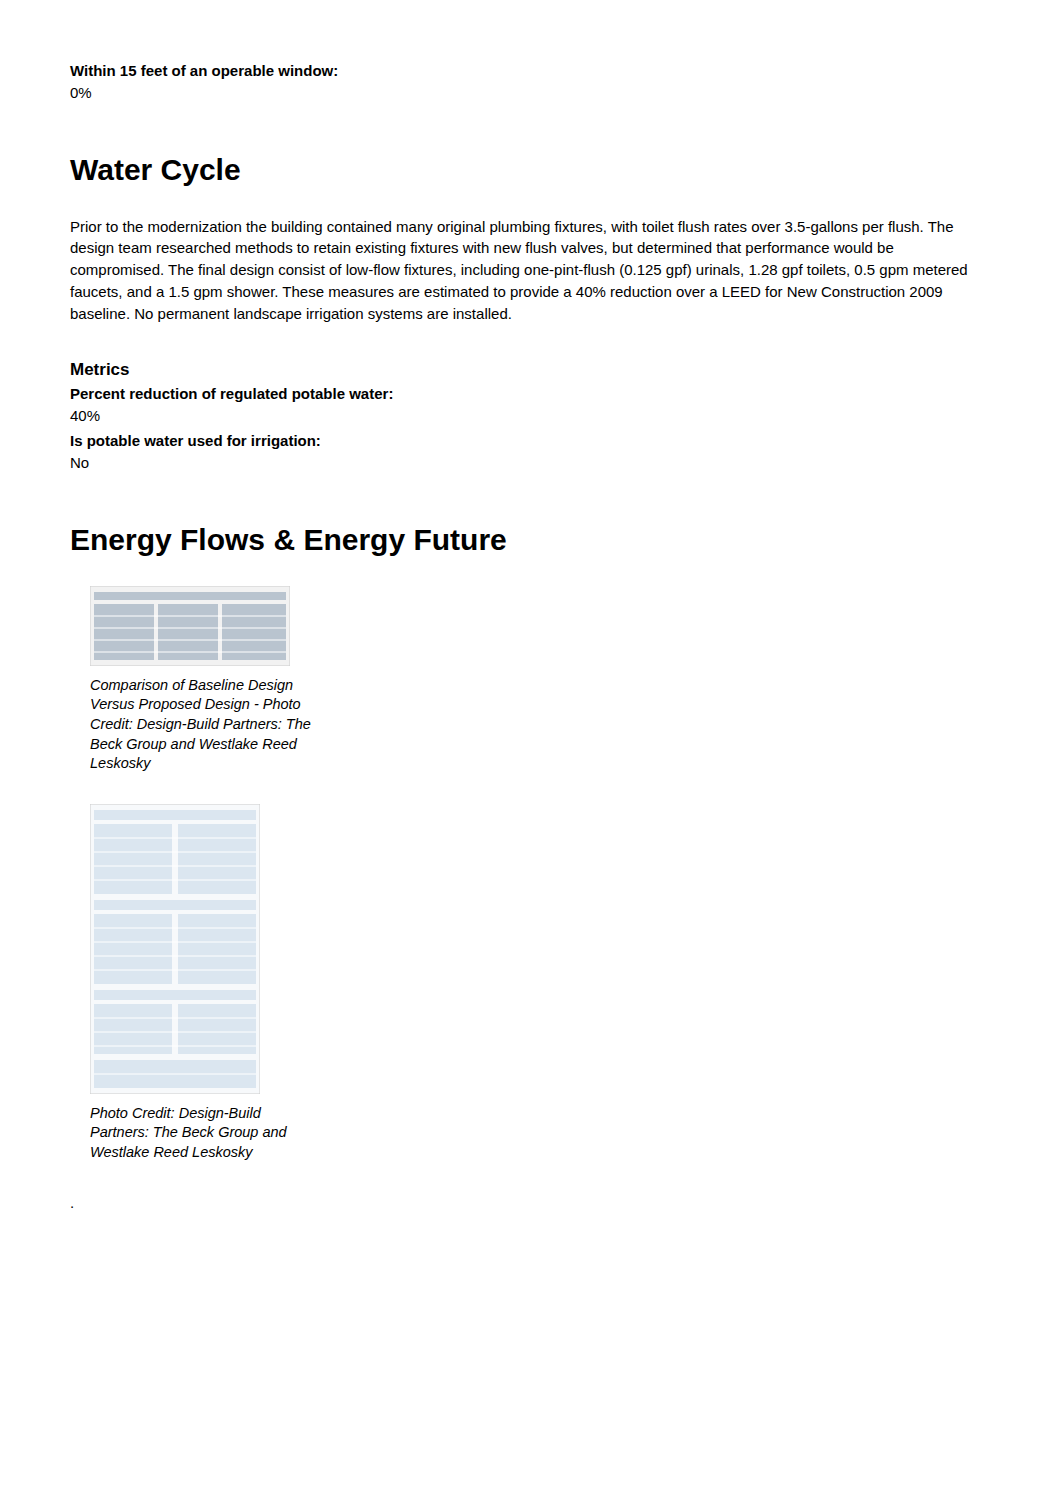Within 15 feet of an operable window:
0%
Water Cycle
Prior to the modernization the building contained many original plumbing fixtures, with toilet flush rates over 3.5-gallons per flush. The design team researched methods to retain existing fixtures with new flush valves, but determined that performance would be compromised. The final design consist of low-flow fixtures, including one-pint-flush (0.125 gpf) urinals, 1.28 gpf toilets, 0.5 gpm metered faucets, and a 1.5 gpm shower. These measures are estimated to provide a 40% reduction over a LEED for New Construction 2009 baseline. No permanent landscape irrigation systems are installed.
Metrics
Percent reduction of regulated potable water:
40%
Is potable water used for irrigation:
No
Energy Flows & Energy Future
Comparison of Baseline Design Versus Proposed Design - Photo Credit: Design-Build Partners: The Beck Group and Westlake Reed Leskosky
Photo Credit: Design-Build Partners: The Beck Group and Westlake Reed Leskosky
.